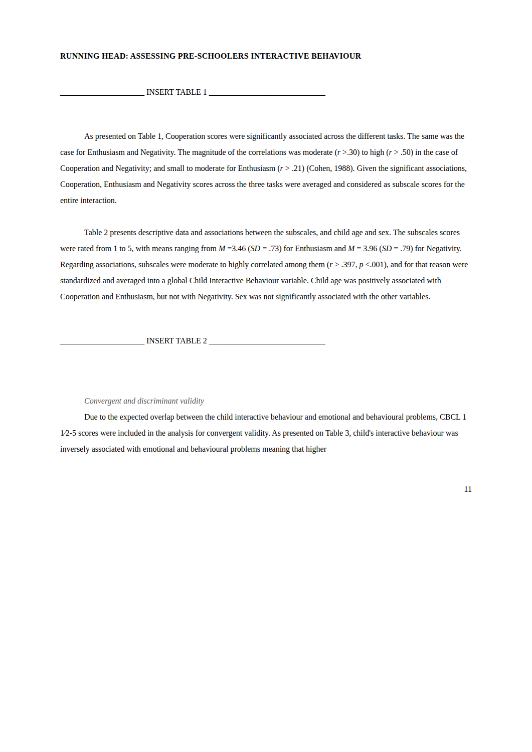Running head: Assessing Pre-schoolers Interactive Behaviour
_____________________ INSERT TABLE 1 _____________________________
As presented on Table 1, Cooperation scores were significantly associated across the different tasks. The same was the case for Enthusiasm and Negativity. The magnitude of the correlations was moderate (r >.30) to high (r > .50) in the case of Cooperation and Negativity; and small to moderate for Enthusiasm (r > .21) (Cohen, 1988). Given the significant associations, Cooperation, Enthusiasm and Negativity scores across the three tasks were averaged and considered as subscale scores for the entire interaction.
Table 2 presents descriptive data and associations between the subscales, and child age and sex. The subscales scores were rated from 1 to 5, with means ranging from M =3.46 (SD = .73) for Enthusiasm and M = 3.96 (SD = .79) for Negativity. Regarding associations, subscales were moderate to highly correlated among them (r > .397, p <.001), and for that reason were standardized and averaged into a global Child Interactive Behaviour variable. Child age was positively associated with Cooperation and Enthusiasm, but not with Negativity. Sex was not significantly associated with the other variables.
_____________________ INSERT TABLE 2 _____________________________
Convergent and discriminant validity
Due to the expected overlap between the child interactive behaviour and emotional and behavioural problems, CBCL 1 1⁄2-5 scores were included in the analysis for convergent validity. As presented on Table 3, child's interactive behaviour was inversely associated with emotional and behavioural problems meaning that higher
11